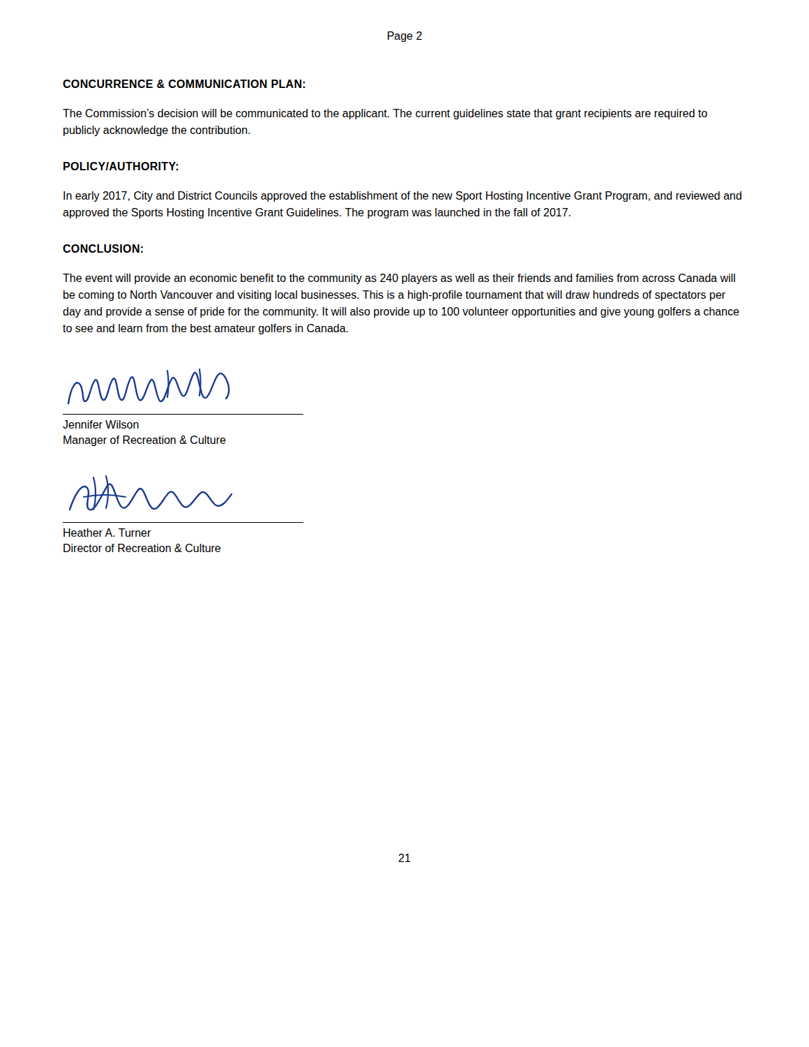Page 2
CONCURRENCE & COMMUNICATION PLAN:
The Commission’s decision will be communicated to the applicant. The current guidelines state that grant recipients are required to publicly acknowledge the contribution.
POLICY/AUTHORITY:
In early 2017, City and District Councils approved the establishment of the new Sport Hosting Incentive Grant Program, and reviewed and approved the Sports Hosting Incentive Grant Guidelines. The program was launched in the fall of 2017.
CONCLUSION:
The event will provide an economic benefit to the community as 240 players as well as their friends and families from across Canada will be coming to North Vancouver and visiting local businesses. This is a high-profile tournament that will draw hundreds of spectators per day and provide a sense of pride for the community. It will also provide up to 100 volunteer opportunities and give young golfers a chance to see and learn from the best amateur golfers in Canada.
Jennifer Wilson
Manager of Recreation & Culture
Heather A. Turner
Director of Recreation & Culture
21